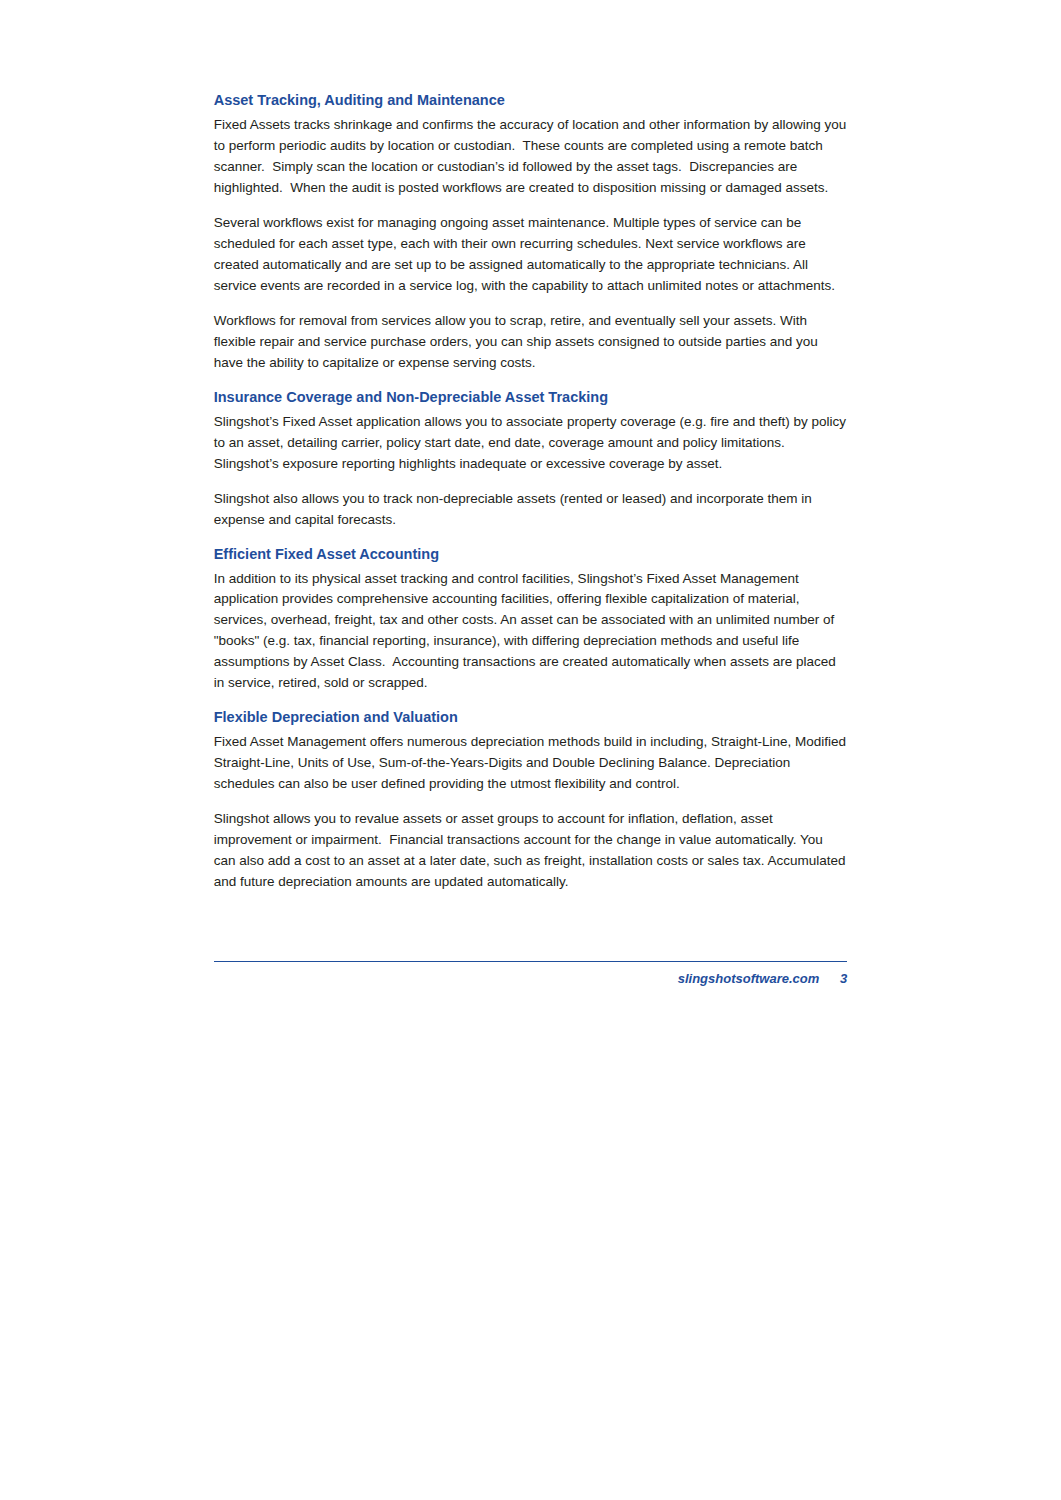Asset Tracking, Auditing and Maintenance
Fixed Assets tracks shrinkage and confirms the accuracy of location and other information by allowing you to perform periodic audits by location or custodian. These counts are completed using a remote batch scanner. Simply scan the location or custodian’s id followed by the asset tags. Discrepancies are highlighted. When the audit is posted workflows are created to disposition missing or damaged assets.
Several workflows exist for managing ongoing asset maintenance. Multiple types of service can be scheduled for each asset type, each with their own recurring schedules. Next service workflows are created automatically and are set up to be assigned automatically to the appropriate technicians. All service events are recorded in a service log, with the capability to attach unlimited notes or attachments.
Workflows for removal from services allow you to scrap, retire, and eventually sell your assets. With flexible repair and service purchase orders, you can ship assets consigned to outside parties and you have the ability to capitalize or expense serving costs.
Insurance Coverage and Non-Depreciable Asset Tracking
Slingshot’s Fixed Asset application allows you to associate property coverage (e.g. fire and theft) by policy to an asset, detailing carrier, policy start date, end date, coverage amount and policy limitations. Slingshot’s exposure reporting highlights inadequate or excessive coverage by asset.
Slingshot also allows you to track non-depreciable assets (rented or leased) and incorporate them in expense and capital forecasts.
Efficient Fixed Asset Accounting
In addition to its physical asset tracking and control facilities, Slingshot’s Fixed Asset Management application provides comprehensive accounting facilities, offering flexible capitalization of material, services, overhead, freight, tax and other costs. An asset can be associated with an unlimited number of "books" (e.g. tax, financial reporting, insurance), with differing depreciation methods and useful life assumptions by Asset Class. Accounting transactions are created automatically when assets are placed in service, retired, sold or scrapped.
Flexible Depreciation and Valuation
Fixed Asset Management offers numerous depreciation methods build in including, Straight-Line, Modified Straight-Line, Units of Use, Sum-of-the-Years-Digits and Double Declining Balance. Depreciation schedules can also be user defined providing the utmost flexibility and control.
Slingshot allows you to revalue assets or asset groups to account for inflation, deflation, asset improvement or impairment. Financial transactions account for the change in value automatically. You can also add a cost to an asset at a later date, such as freight, installation costs or sales tax. Accumulated and future depreciation amounts are updated automatically.
slingshotsoftware.com3